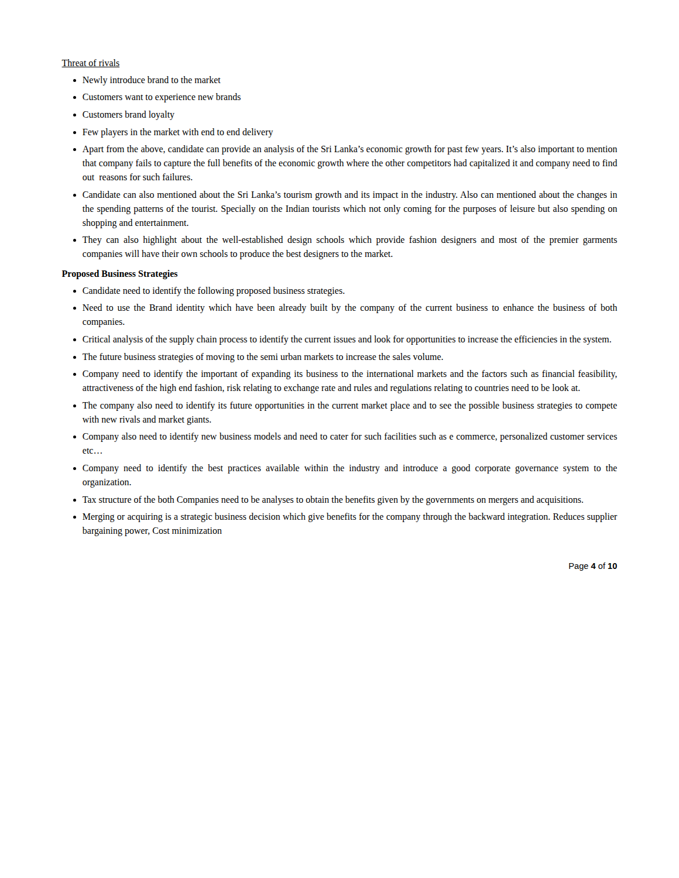Threat of rivals
Newly introduce brand to the market
Customers want to experience new brands
Customers brand loyalty
Few players in the market with end to end delivery
Apart from the above, candidate can provide an analysis of the Sri Lanka’s economic growth for past few years. It’s also important to mention that company fails to capture the full benefits of the economic growth where the other competitors had capitalized it and company need to find out reasons for such failures.
Candidate can also mentioned about the Sri Lanka’s tourism growth and its impact in the industry. Also can mentioned about the changes in the spending patterns of the tourist. Specially on the Indian tourists which not only coming for the purposes of leisure but also spending on shopping and entertainment.
They can also highlight about the well-established design schools which provide fashion designers and most of the premier garments companies will have their own schools to produce the best designers to the market.
Proposed Business Strategies
Candidate need to identify the following proposed business strategies.
Need to use the Brand identity which have been already built by the company of the current business to enhance the business of both companies.
Critical analysis of the supply chain process to identify the current issues and look for opportunities to increase the efficiencies in the system.
The future business strategies of moving to the semi urban markets to increase the sales volume.
Company need to identify the important of expanding its business to the international markets and the factors such as financial feasibility, attractiveness of the high end fashion, risk relating to exchange rate and rules and regulations relating to countries need to be look at.
The company also need to identify its future opportunities in the current market place and to see the possible business strategies to compete with new rivals and market giants.
Company also need to identify new business models and need to cater for such facilities such as e commerce, personalized customer services etc…
Company need to identify the best practices available within the industry and introduce a good corporate governance system to the organization.
Tax structure of the both Companies need to be analyses to obtain the benefits given by the governments on mergers and acquisitions.
Merging or acquiring is a strategic business decision which give benefits for the company through the backward integration. Reduces supplier bargaining power, Cost minimization
Page 4 of 10